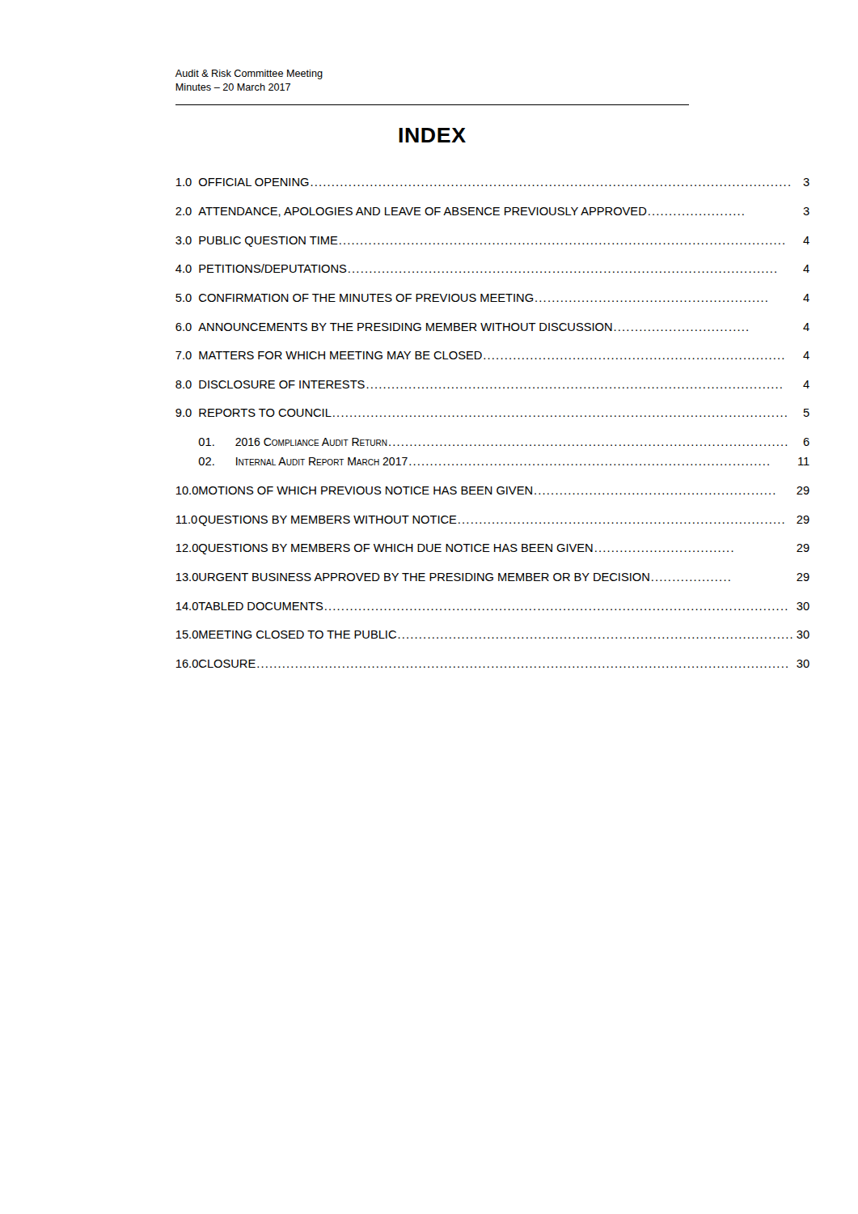Audit & Risk Committee Meeting
Minutes – 20 March 2017
INDEX
| 1.0 | OFFICIAL OPENING ................................................................................................................. 3 |
| 2.0 | ATTENDANCE, APOLOGIES AND LEAVE OF ABSENCE PREVIOUSLY APPROVED ....................... 3 |
| 3.0 | PUBLIC QUESTION TIME ......................................................................................................... 4 |
| 4.0 | PETITIONS/DEPUTATIONS ..................................................................................................... 4 |
| 5.0 | CONFIRMATION OF THE MINUTES OF PREVIOUS MEETING ....................................................... 4 |
| 6.0 | ANNOUNCEMENTS BY THE PRESIDING MEMBER WITHOUT DISCUSSION ................................ 4 |
| 7.0 | MATTERS FOR WHICH MEETING MAY BE CLOSED ....................................................................... 4 |
| 8.0 | DISCLOSURE OF INTERESTS .................................................................................................. 4 |
| 9.0 | REPORTS TO COUNCIL ........................................................................................................... 5 |
| | / 01. / 2016 Compliance Audit Return .............................................................................................. 6 / |
| | / 02. / Internal Audit Report March 2017 ..................................................................................... 11 / |
| 10.0 | MOTIONS OF WHICH PREVIOUS NOTICE HAS BEEN GIVEN ......................................................... 29 |
| 11.0 | QUESTIONS BY MEMBERS WITHOUT NOTICE ............................................................................. 29 |
| 12.0 | QUESTIONS BY MEMBERS OF WHICH DUE NOTICE HAS BEEN GIVEN ................................. 29 |
| 13.0 | URGENT BUSINESS APPROVED BY THE PRESIDING MEMBER OR BY DECISION ................... 29 |
| 14.0 | TABLED DOCUMENTS ............................................................................................................. 30 |
| 15.0 | MEETING CLOSED TO THE PUBLIC ............................................................................................. 30 |
| 16.0 | CLOSURE ............................................................................................................................. 30 |